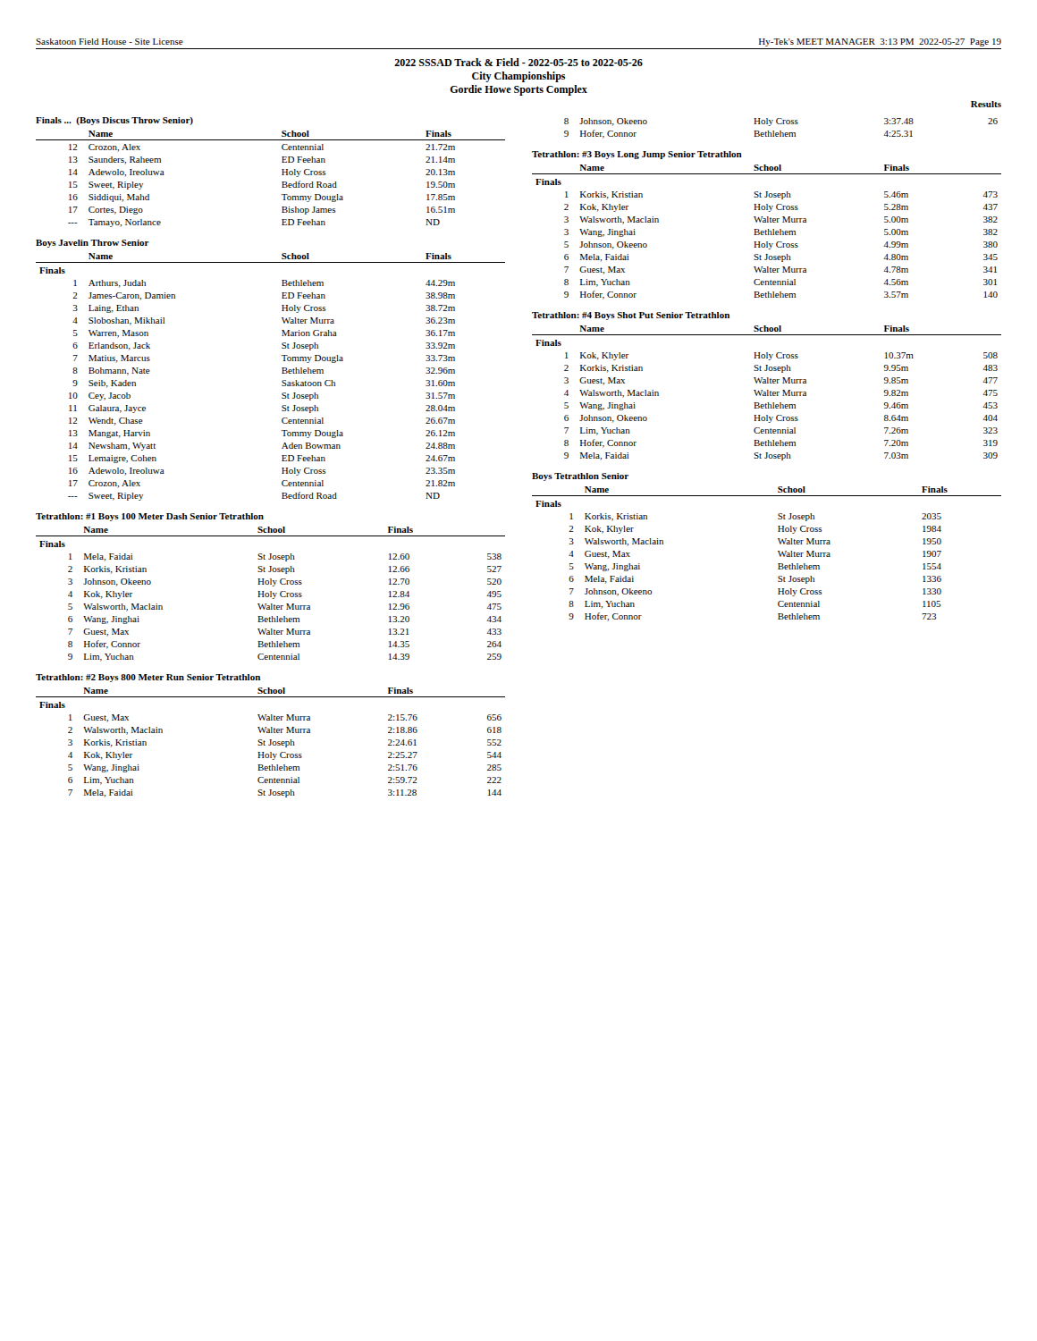Saskatoon Field House - Site License
Hy-Tek's MEET MANAGER 3:13 PM 2022-05-27 Page 19
2022 SSSAD Track & Field - 2022-05-25 to 2022-05-26
City Championships
Gordie Howe Sports Complex
Results
Finals ... (Boys Discus Throw Senior)
| | Name | School | Finals |
| --- | --- | --- | --- |
| 12 | Crozon, Alex | Centennial | 21.72m |
| 13 | Saunders, Raheem | ED Feehan | 21.14m |
| 14 | Adewolo, Ireoluwa | Holy Cross | 20.13m |
| 15 | Sweet, Ripley | Bedford Road | 19.50m |
| 16 | Siddiqui, Mahd | Tommy Dougla | 17.85m |
| 17 | Cortes, Diego | Bishop James | 16.51m |
| --- | Tamayo, Norlance | ED Feehan | ND |
Boys Javelin Throw Senior
| | Name | School | Finals |
| --- | --- | --- | --- |
| Finals |
| 1 | Arthurs, Judah | Bethlehem | 44.29m |
| 2 | James-Caron, Damien | ED Feehan | 38.98m |
| 3 | Laing, Ethan | Holy Cross | 38.72m |
| 4 | Sloboshan, Mikhail | Walter Murra | 36.23m |
| 5 | Warren, Mason | Marion Graha | 36.17m |
| 6 | Erlandson, Jack | St Joseph | 33.92m |
| 7 | Matius, Marcus | Tommy Dougla | 33.73m |
| 8 | Bohmann, Nate | Bethlehem | 32.96m |
| 9 | Seib, Kaden | Saskatoon Ch | 31.60m |
| 10 | Cey, Jacob | St Joseph | 31.57m |
| 11 | Galaura, Jayce | St Joseph | 28.04m |
| 12 | Wendt, Chase | Centennial | 26.67m |
| 13 | Mangat, Harvin | Tommy Dougla | 26.12m |
| 14 | Newsham, Wyatt | Aden Bowman | 24.88m |
| 15 | Lemaigre, Cohen | ED Feehan | 24.67m |
| 16 | Adewolo, Ireoluwa | Holy Cross | 23.35m |
| 17 | Crozon, Alex | Centennial | 21.82m |
| --- | Sweet, Ripley | Bedford Road | ND |
Tetrathlon: #1 Boys 100 Meter Dash Senior Tetrathlon
| | Name | School | Finals | |
| --- | --- | --- | --- | --- |
| Finals |
| 1 | Mela, Faidai | St Joseph | 12.60 | 538 |
| 2 | Korkis, Kristian | St Joseph | 12.66 | 527 |
| 3 | Johnson, Okeeno | Holy Cross | 12.70 | 520 |
| 4 | Kok, Khyler | Holy Cross | 12.84 | 495 |
| 5 | Walsworth, Maclain | Walter Murra | 12.96 | 475 |
| 6 | Wang, Jinghai | Bethlehem | 13.20 | 434 |
| 7 | Guest, Max | Walter Murra | 13.21 | 433 |
| 8 | Hofer, Connor | Bethlehem | 14.35 | 264 |
| 9 | Lim, Yuchan | Centennial | 14.39 | 259 |
Tetrathlon: #2 Boys 800 Meter Run Senior Tetrathlon
| | Name | School | Finals | |
| --- | --- | --- | --- | --- |
| Finals |
| 1 | Guest, Max | Walter Murra | 2:15.76 | 656 |
| 2 | Walsworth, Maclain | Walter Murra | 2:18.86 | 618 |
| 3 | Korkis, Kristian | St Joseph | 2:24.61 | 552 |
| 4 | Kok, Khyler | Holy Cross | 2:25.27 | 544 |
| 5 | Wang, Jinghai | Bethlehem | 2:51.76 | 285 |
| 6 | Lim, Yuchan | Centennial | 2:59.72 | 222 |
| 7 | Mela, Faidai | St Joseph | 3:11.28 | 144 |
| 8 | Johnson, Okeeno | Holy Cross | 3:37.48 | 26 |
| 9 | Hofer, Connor | Bethlehem | 4:25.31 | |
Tetrathlon: #3 Boys Long Jump Senior Tetrathlon
| | Name | School | Finals | |
| --- | --- | --- | --- | --- |
| Finals |
| 1 | Korkis, Kristian | St Joseph | 5.46m | 473 |
| 2 | Kok, Khyler | Holy Cross | 5.28m | 437 |
| 3 | Walsworth, Maclain | Walter Murra | 5.00m | 382 |
| 3 | Wang, Jinghai | Bethlehem | 5.00m | 382 |
| 5 | Johnson, Okeeno | Holy Cross | 4.99m | 380 |
| 6 | Mela, Faidai | St Joseph | 4.80m | 345 |
| 7 | Guest, Max | Walter Murra | 4.78m | 341 |
| 8 | Lim, Yuchan | Centennial | 4.56m | 301 |
| 9 | Hofer, Connor | Bethlehem | 3.57m | 140 |
Tetrathlon: #4 Boys Shot Put Senior Tetrathlon
| | Name | School | Finals | |
| --- | --- | --- | --- | --- |
| Finals |
| 1 | Kok, Khyler | Holy Cross | 10.37m | 508 |
| 2 | Korkis, Kristian | St Joseph | 9.95m | 483 |
| 3 | Guest, Max | Walter Murra | 9.85m | 477 |
| 4 | Walsworth, Maclain | Walter Murra | 9.82m | 475 |
| 5 | Wang, Jinghai | Bethlehem | 9.46m | 453 |
| 6 | Johnson, Okeeno | Holy Cross | 8.64m | 404 |
| 7 | Lim, Yuchan | Centennial | 7.26m | 323 |
| 8 | Hofer, Connor | Bethlehem | 7.20m | 319 |
| 9 | Mela, Faidai | St Joseph | 7.03m | 309 |
Boys Tetrathlon Senior
| | Name | School | Finals |
| --- | --- | --- | --- |
| Finals |
| 1 | Korkis, Kristian | St Joseph | 2035 |
| 2 | Kok, Khyler | Holy Cross | 1984 |
| 3 | Walsworth, Maclain | Walter Murra | 1950 |
| 4 | Guest, Max | Walter Murra | 1907 |
| 5 | Wang, Jinghai | Bethlehem | 1554 |
| 6 | Mela, Faidai | St Joseph | 1336 |
| 7 | Johnson, Okeeno | Holy Cross | 1330 |
| 8 | Lim, Yuchan | Centennial | 1105 |
| 9 | Hofer, Connor | Bethlehem | 723 |